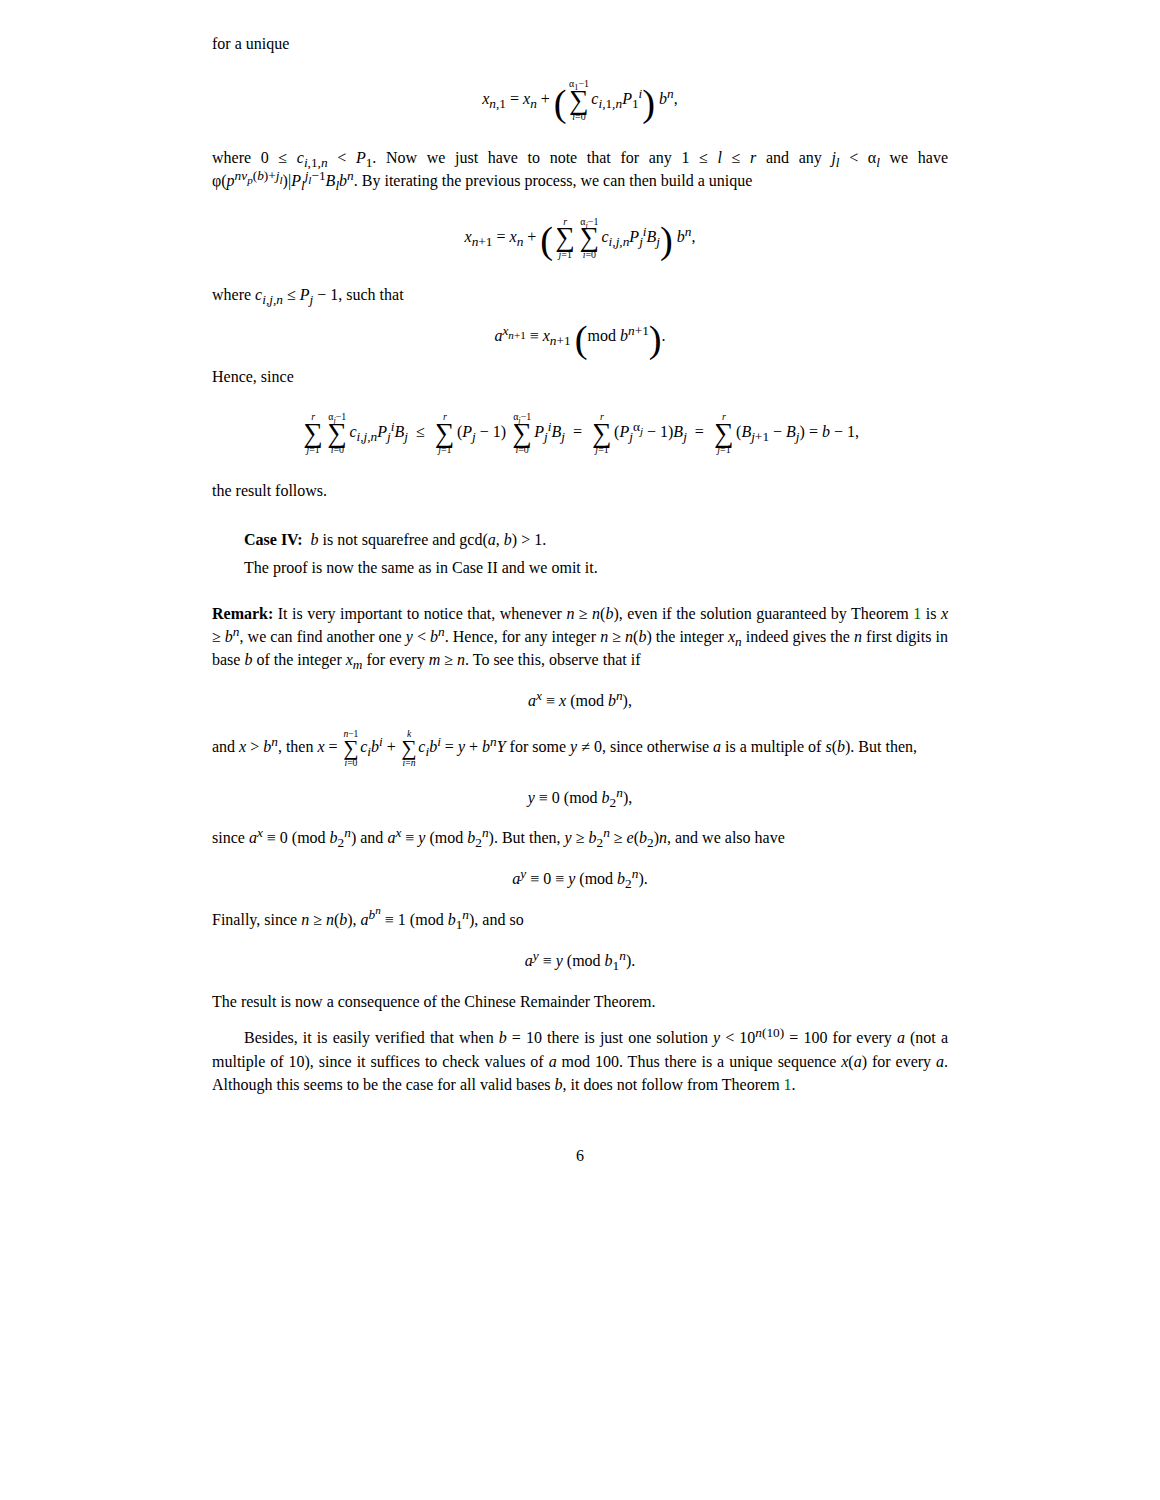for a unique
xn,1 = xn + (α1−1∑i=0 ci,1,nP1i) bn,
where 0 ≤ ci,1,n < P1. Now we just have to note that for any 1 ≤ l ≤ r and any jl < αl we have φ(pnvp(b)+jl)|Pljl−1Blbn. By iterating the previous process, we can then build a unique
xn+1 = xn + (r∑j=1 αj−1∑i=0 ci,j,nPjiBj) bn,
where ci,j,n ≤ Pj − 1, such that
axn+1 ≡ xn+1 (mod bn+1).
Hence, since
r∑j=1 αj−1∑i=0 ci,j,nPjiBj ≤ r∑j=1(Pj − 1) αj−1∑i=0 PjiBj = r∑j=1(Pjαj − 1)Bj = r∑j=1(Bj+1 − Bj) = b − 1,
the result follows.
Case IV: b is not squarefree and gcd(a, b) > 1.
The proof is now the same as in Case II and we omit it.
Remark: It is very important to notice that, whenever n ≥ n(b), even if the solution guaranteed by Theorem 1 is x ≥ bn, we can find another one y < bn. Hence, for any integer n ≥ n(b) the integer xn indeed gives the n first digits in base b of the integer xm for every m ≥ n. To see this, observe that if
ax ≡ x (mod bn),
and x > bn, then x = n−1∑i=0 cibi + k∑i=n cibi = y + bnY for some y ≠ 0, since otherwise a is a multiple of s(b). But then,
y ≡ 0 (mod b2n),
since ax ≡ 0 (mod b2n) and ax ≡ y (mod b2n). But then, y ≥ b2n ≥ e(b2)n, and we also have
ay ≡ 0 ≡ y (mod b2n).
Finally, since n ≥ n(b), abn ≡ 1 (mod b1n), and so
ay ≡ y (mod b1n).
The result is now a consequence of the Chinese Remainder Theorem.
Besides, it is easily verified that when b = 10 there is just one solution y < 10n(10) = 100 for every a (not a multiple of 10), since it suffices to check values of a mod 100. Thus there is a unique sequence x(a) for every a. Although this seems to be the case for all valid bases b, it does not follow from Theorem 1.
6